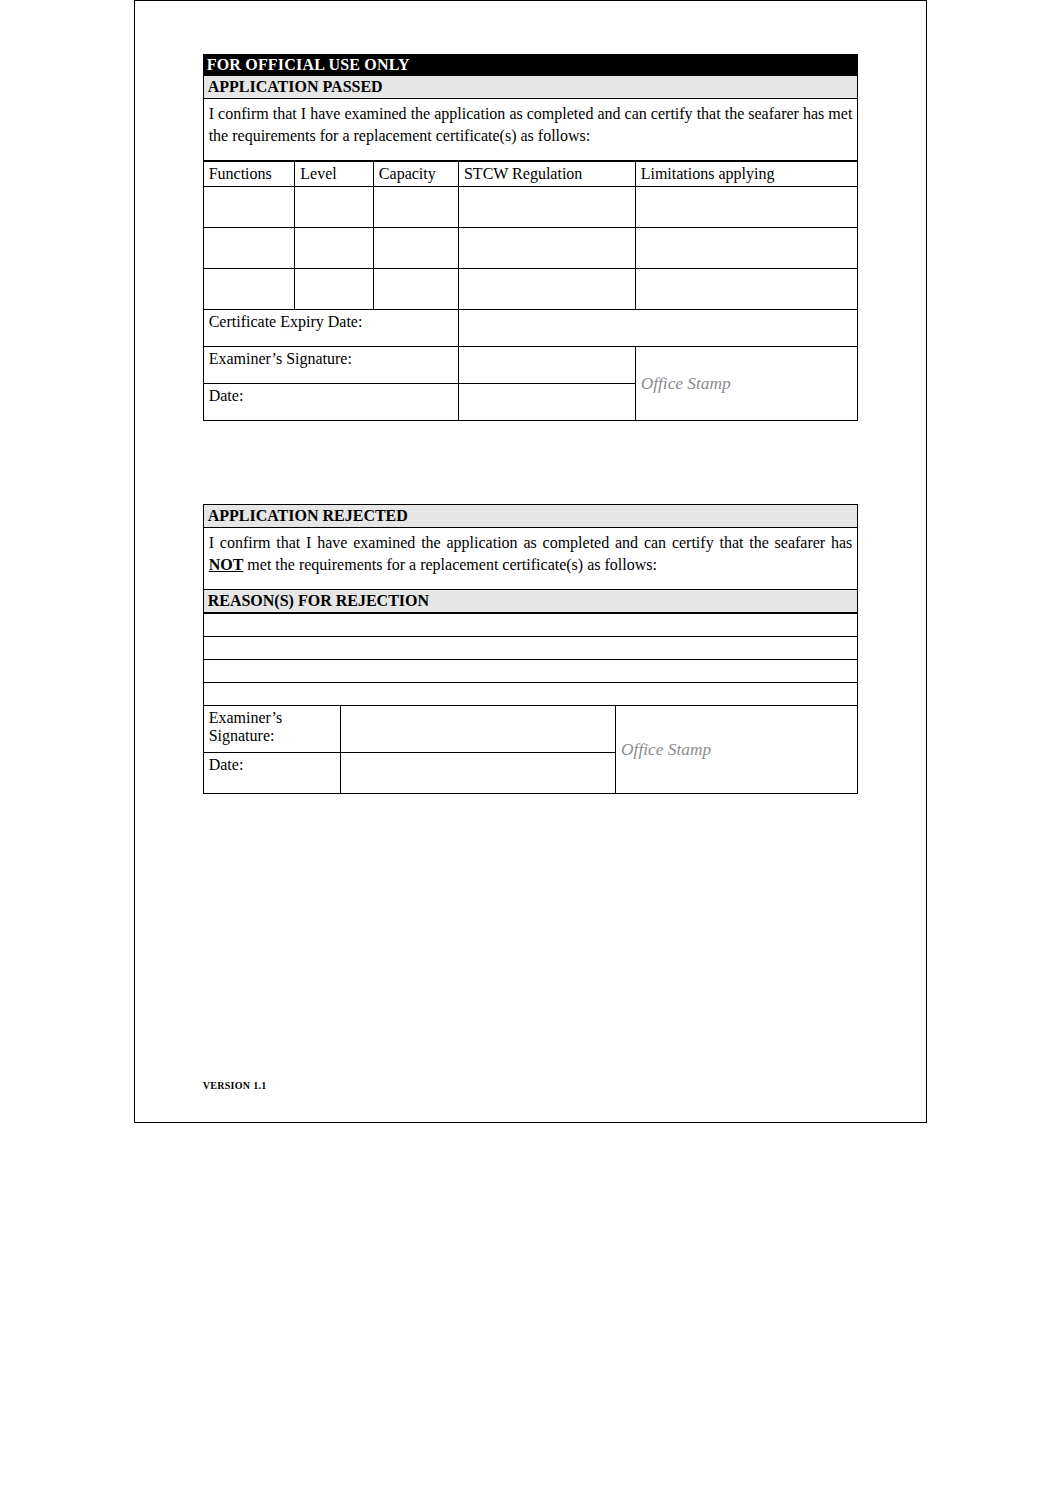FOR OFFICIAL USE ONLY
APPLICATION PASSED
I confirm that I have examined the application as completed and can certify that the seafarer has met the requirements for a replacement certificate(s) as follows:
| Functions | Level | Capacity | STCW Regulation | Limitations applying |
| Certificate Expiry Date: | |
| Examiner’s Signature: | | Office Stamp |
| Date: | |
APPLICATION REJECTED
I confirm that I have examined the application as completed and can certify that the seafarer has NOT met the requirements for a replacement certificate(s) as follows:
REASON(S) FOR REJECTION
| Examiner’s Signature: | | Office Stamp |
| Date: | |
VERSION 1.1